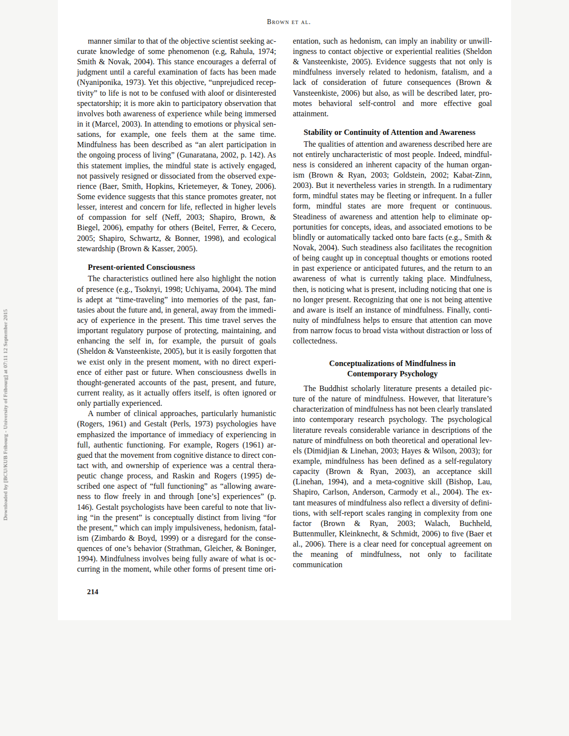Downloaded by [BCU/KUB Fribourg - University of Fribourg] at 07:11 12 September 2015
Brown et al.
manner similar to that of the objective scientist seeking accurate knowledge of some phenomenon (e.g, Rahula, 1974; Smith & Novak, 2004). This stance encourages a deferral of judgment until a careful examination of facts has been made (Nyaniponika, 1973). Yet this objective, “unprejudiced receptivity” to life is not to be confused with aloof or disinterested spectatorship; it is more akin to participatory observation that involves both awareness of experience while being immersed in it (Marcel, 2003). In attending to emotions or physical sensations, for example, one feels them at the same time. Mindfulness has been described as “an alert participation in the ongoing process of living” (Gunaratana, 2002, p. 142). As this statement implies, the mindful state is actively engaged, not passively resigned or dissociated from the observed experience (Baer, Smith, Hopkins, Krietemeyer, & Toney, 2006). Some evidence suggests that this stance promotes greater, not lesser, interest and concern for life, reflected in higher levels of compassion for self (Neff, 2003; Shapiro, Brown, & Biegel, 2006), empathy for others (Beitel, Ferrer, & Cecero, 2005; Shapiro, Schwartz, & Bonner, 1998), and ecological stewardship (Brown & Kasser, 2005).
Present-oriented Consciousness
The characteristics outlined here also highlight the notion of presence (e.g., Tsoknyi, 1998; Uchiyama, 2004). The mind is adept at “time-traveling” into memories of the past, fantasies about the future and, in general, away from the immediacy of experience in the present. This time travel serves the important regulatory purpose of protecting, maintaining, and enhancing the self in, for example, the pursuit of goals (Sheldon & Vansteenkiste, 2005), but it is easily forgotten that we exist only in the present moment, with no direct experience of either past or future. When consciousness dwells in thought-generated accounts of the past, present, and future, current reality, as it actually offers itself, is often ignored or only partially experienced.
A number of clinical approaches, particularly humanistic (Rogers, 1961) and Gestalt (Perls, 1973) psychologies have emphasized the importance of immediacy of experiencing in full, authentic functioning. For example, Rogers (1961) argued that the movement from cognitive distance to direct contact with, and ownership of experience was a central therapeutic change process, and Raskin and Rogers (1995) described one aspect of “full functioning” as “allowing awareness to flow freely in and through [one’s] experiences” (p. 146). Gestalt psychologists have been careful to note that living “in the present” is conceptually distinct from living “for the present,” which can imply impulsiveness, hedonism, fatalism (Zimbardo & Boyd, 1999) or a disregard for the consequences of one’s behavior (Strathman, Gleicher, & Boninger, 1994). Mindfulness involves being fully aware of what is occurring in the moment, while other forms of present time orientation, such as hedonism, can imply an inability or unwillingness to contact objective or experiential realities (Sheldon & Vansteenkiste, 2005). Evidence suggests that not only is mindfulness inversely related to hedonism, fatalism, and a lack of consideration of future consequences (Brown & Vansteenkiste, 2006) but also, as will be described later, promotes behavioral self-control and more effective goal attainment.
Stability or Continuity of Attention and Awareness
The qualities of attention and awareness described here are not entirely uncharacteristic of most people. Indeed, mindfulness is considered an inherent capacity of the human organism (Brown & Ryan, 2003; Goldstein, 2002; Kabat-Zinn, 2003). But it nevertheless varies in strength. In a rudimentary form, mindful states may be fleeting or infrequent. In a fuller form, mindful states are more frequent or continuous. Steadiness of awareness and attention help to eliminate opportunities for concepts, ideas, and associated emotions to be blindly or automatically tacked onto bare facts (e.g., Smith & Novak, 2004). Such steadiness also facilitates the recognition of being caught up in conceptual thoughts or emotions rooted in past experience or anticipated futures, and the return to an awareness of what is currently taking place. Mindfulness, then, is noticing what is present, including noticing that one is no longer present. Recognizing that one is not being attentive and aware is itself an instance of mindfulness. Finally, continuity of mindfulness helps to ensure that attention can move from narrow focus to broad vista without distraction or loss of collectedness.
Conceptualizations of Mindfulness in
Contemporary Psychology
The Buddhist scholarly literature presents a detailed picture of the nature of mindfulness. However, that literature’s characterization of mindfulness has not been clearly translated into contemporary research psychology. The psychological literature reveals considerable variance in descriptions of the nature of mindfulness on both theoretical and operational levels (Dimidjian & Linehan, 2003; Hayes & Wilson, 2003); for example, mindfulness has been defined as a self-regulatory capacity (Brown & Ryan, 2003), an acceptance skill (Linehan, 1994), and a meta-cognitive skill (Bishop, Lau, Shapiro, Carlson, Anderson, Carmody et al., 2004). The extant measures of mindfulness also reflect a diversity of definitions, with self-report scales ranging in complexity from one factor (Brown & Ryan, 2003; Walach, Buchheld, Buttenmuller, Kleinknecht, & Schmidt, 2006) to five (Baer et al., 2006). There is a clear need for conceptual agreement on the meaning of mindfulness, not only to facilitate communication
214